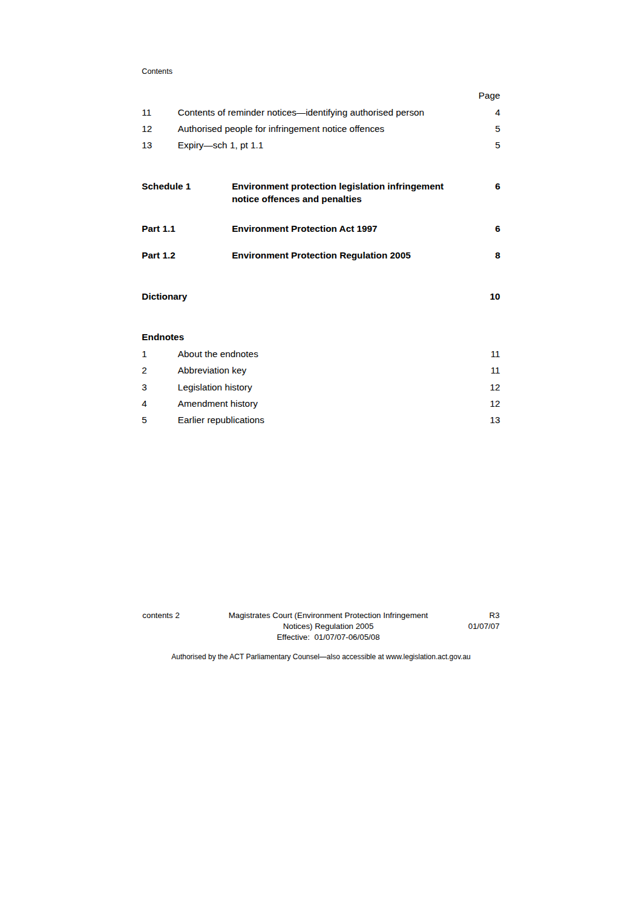Contents
| | | Page |
| 11 | Contents of reminder notices—identifying authorised person | 4 |
| 12 | Authorised people for infringement notice offences | 5 |
| 13 | Expiry—sch 1, pt 1.1 | 5 |
| Schedule 1 | Environment protection legislation infringement notice offences and penalties | 6 |
| Part 1.1 | Environment Protection Act 1997 | 6 |
| Part 1.2 | Environment Protection Regulation 2005 | 8 |
| Dictionary | | 10 |
| Endnotes |
| 1 | About the endnotes | 11 |
| 2 | Abbreviation key | 11 |
| 3 | Legislation history | 12 |
| 4 | Amendment history | 12 |
| 5 | Earlier republications | 13 |
| contents 2 | Magistrates Court (Environment Protection Infringement Notices) Regulation 2005 Effective: 01/07/07-06/05/08 | R3 01/07/07 |
Authorised by the ACT Parliamentary Counsel—also accessible at www.legislation.act.gov.au